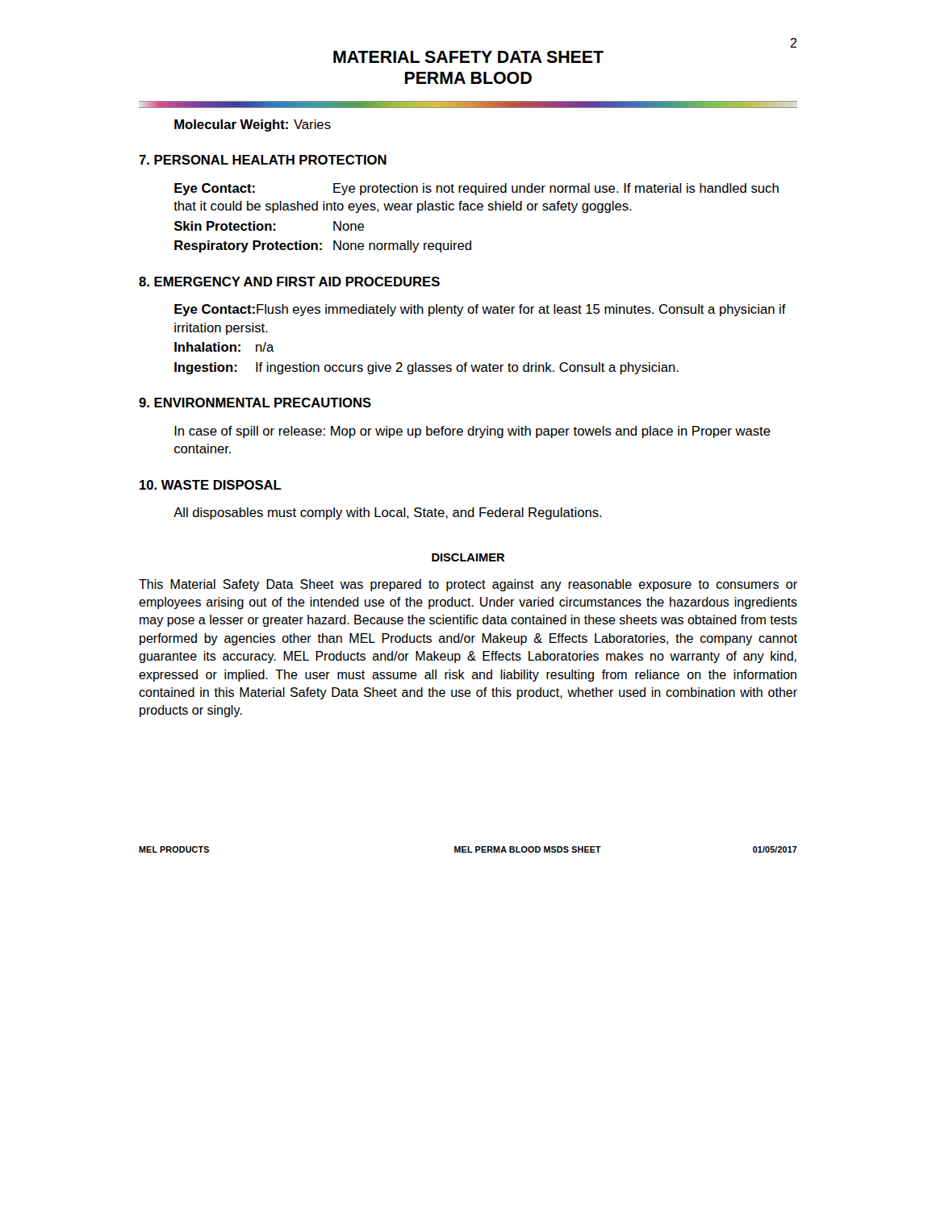2
MATERIAL SAFETY DATA SHEET
PERMA BLOOD
Molecular Weight: Varies
7. PERSONAL HEALATH PROTECTION
Eye Contact: Eye protection is not required under normal use. If material is handled such that it could be splashed into eyes, wear plastic face shield or safety goggles.
Skin Protection: None
Respiratory Protection: None normally required
8. EMERGENCY AND FIRST AID PROCEDURES
Eye Contact: Flush eyes immediately with plenty of water for at least 15 minutes. Consult a physician if irritation persist.
Inhalation: n/a
Ingestion: If ingestion occurs give 2 glasses of water to drink. Consult a physician.
9. ENVIRONMENTAL PRECAUTIONS
In case of spill or release: Mop or wipe up before drying with paper towels and place in Proper waste container.
10. WASTE DISPOSAL
All disposables must comply with Local, State, and Federal Regulations.
DISCLAIMER
This Material Safety Data Sheet was prepared to protect against any reasonable exposure to consumers or employees arising out of the intended use of the product. Under varied circumstances the hazardous ingredients may pose a lesser or greater hazard. Because the scientific data contained in these sheets was obtained from tests performed by agencies other than MEL Products and/or Makeup & Effects Laboratories, the company cannot guarantee its accuracy. MEL Products and/or Makeup & Effects Laboratories makes no warranty of any kind, expressed or implied. The user must assume all risk and liability resulting from reliance on the information contained in this Material Safety Data Sheet and the use of this product, whether used in combination with other products or singly.
MEL PRODUCTS MEL PERMA BLOOD MSDS SHEET 01/05/2017